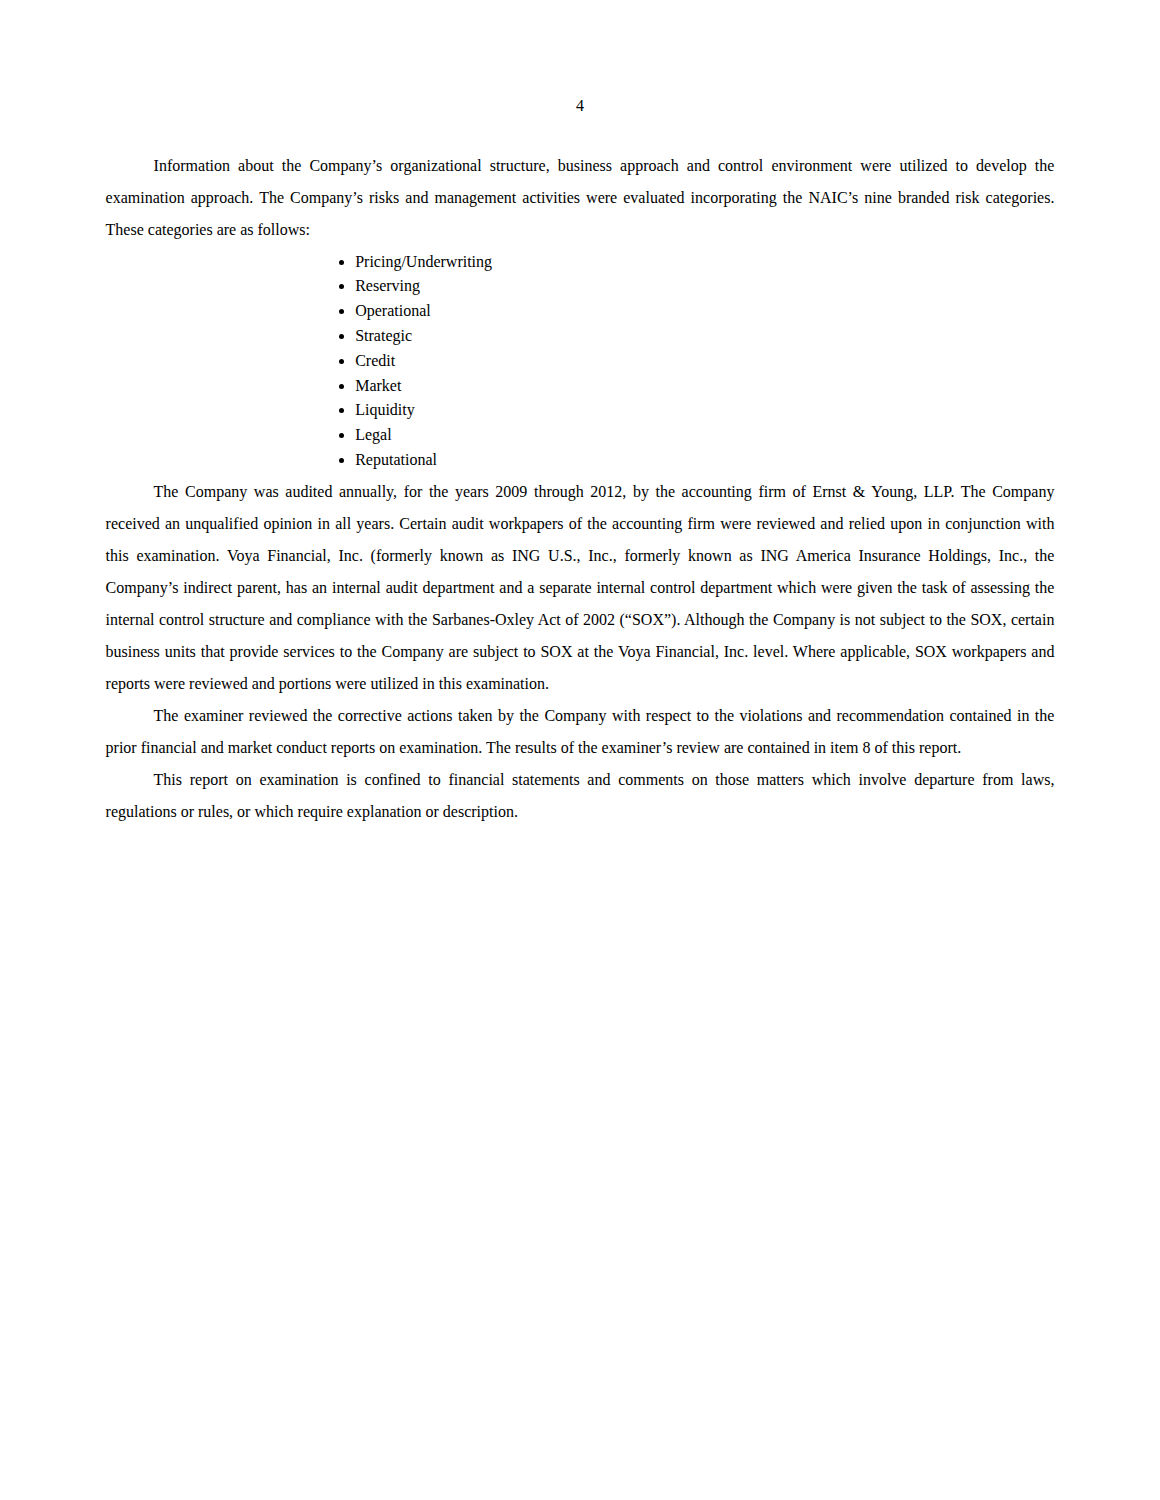4
Information about the Company’s organizational structure, business approach and control environment were utilized to develop the examination approach. The Company’s risks and management activities were evaluated incorporating the NAIC’s nine branded risk categories. These categories are as follows:
Pricing/Underwriting
Reserving
Operational
Strategic
Credit
Market
Liquidity
Legal
Reputational
The Company was audited annually, for the years 2009 through 2012, by the accounting firm of Ernst & Young, LLP. The Company received an unqualified opinion in all years. Certain audit workpapers of the accounting firm were reviewed and relied upon in conjunction with this examination. Voya Financial, Inc. (formerly known as ING U.S., Inc., formerly known as ING America Insurance Holdings, Inc., the Company’s indirect parent, has an internal audit department and a separate internal control department which were given the task of assessing the internal control structure and compliance with the Sarbanes-Oxley Act of 2002 (“SOX”). Although the Company is not subject to the SOX, certain business units that provide services to the Company are subject to SOX at the Voya Financial, Inc. level. Where applicable, SOX workpapers and reports were reviewed and portions were utilized in this examination.
The examiner reviewed the corrective actions taken by the Company with respect to the violations and recommendation contained in the prior financial and market conduct reports on examination. The results of the examiner’s review are contained in item 8 of this report.
This report on examination is confined to financial statements and comments on those matters which involve departure from laws, regulations or rules, or which require explanation or description.